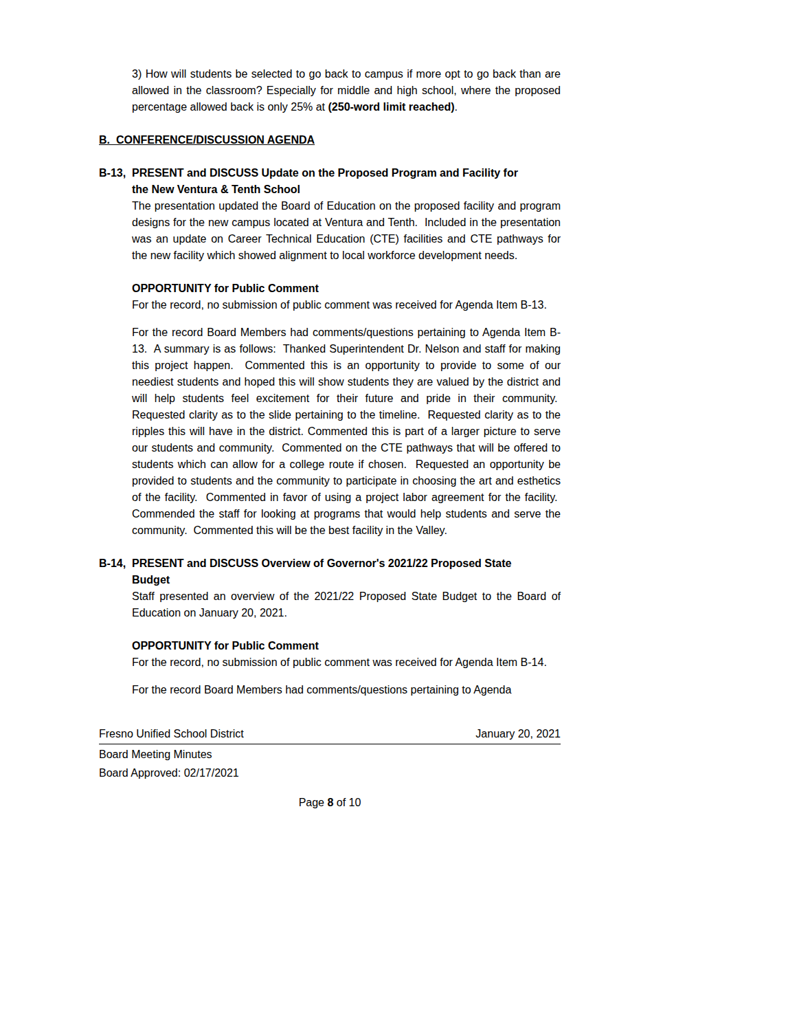3) How will students be selected to go back to campus if more opt to go back than are allowed in the classroom? Especially for middle and high school, where the proposed percentage allowed back is only 25% at (250-word limit reached).
B. CONFERENCE/DISCUSSION AGENDA
B-13, PRESENT and DISCUSS Update on the Proposed Program and Facility for the New Ventura & Tenth School
The presentation updated the Board of Education on the proposed facility and program designs for the new campus located at Ventura and Tenth. Included in the presentation was an update on Career Technical Education (CTE) facilities and CTE pathways for the new facility which showed alignment to local workforce development needs.
OPPORTUNITY for Public Comment
For the record, no submission of public comment was received for Agenda Item B-13.
For the record Board Members had comments/questions pertaining to Agenda Item B-13. A summary is as follows: Thanked Superintendent Dr. Nelson and staff for making this project happen. Commented this is an opportunity to provide to some of our neediest students and hoped this will show students they are valued by the district and will help students feel excitement for their future and pride in their community. Requested clarity as to the slide pertaining to the timeline. Requested clarity as to the ripples this will have in the district. Commented this is part of a larger picture to serve our students and community. Commented on the CTE pathways that will be offered to students which can allow for a college route if chosen. Requested an opportunity be provided to students and the community to participate in choosing the art and esthetics of the facility. Commented in favor of using a project labor agreement for the facility. Commended the staff for looking at programs that would help students and serve the community. Commented this will be the best facility in the Valley.
B-14, PRESENT and DISCUSS Overview of Governor's 2021/22 Proposed State Budget
Staff presented an overview of the 2021/22 Proposed State Budget to the Board of Education on January 20, 2021.
OPPORTUNITY for Public Comment
For the record, no submission of public comment was received for Agenda Item B-14.
For the record Board Members had comments/questions pertaining to Agenda
Fresno Unified School District January 20, 2021
Board Meeting Minutes
Board Approved: 02/17/2021
Page 8 of 10